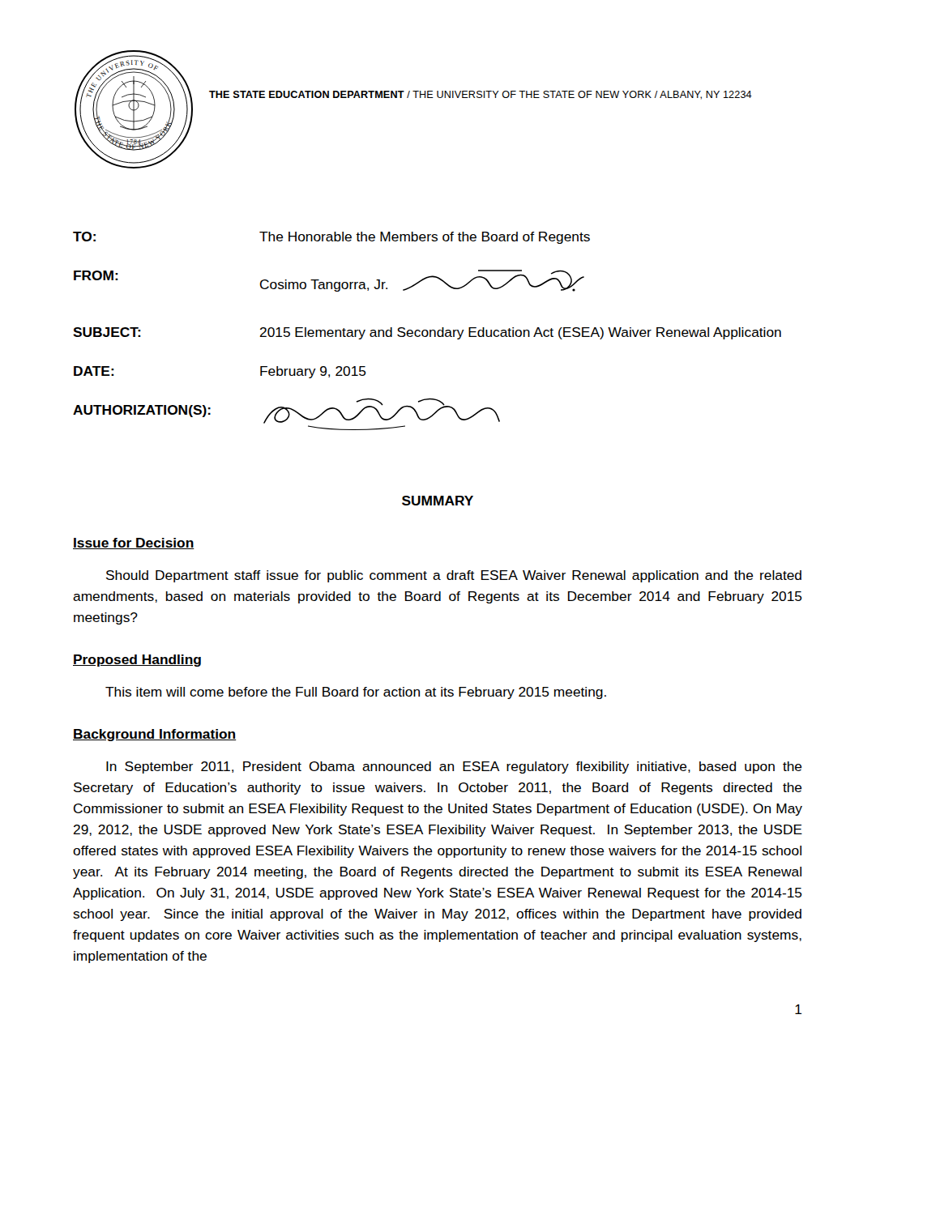THE UNIVERSITY OF THE STATE OF NEW YORK 1784
THE STATE EDUCATION DEPARTMENT / THE UNIVERSITY OF THE STATE OF NEW YORK / ALBANY, NY 12234
| TO: | The Honorable the Members of the Board of Regents |
| FROM: | Cosimo Tangorra, Jr. |
| SUBJECT: | 2015 Elementary and Secondary Education Act (ESEA) Waiver Renewal Application |
| DATE: | February 9, 2015 |
| AUTHORIZATION(S): | |
SUMMARY
Issue for Decision
Should Department staff issue for public comment a draft ESEA Waiver Renewal application and the related amendments, based on materials provided to the Board of Regents at its December 2014 and February 2015 meetings?
Proposed Handling
This item will come before the Full Board for action at its February 2015 meeting.
Background Information
In September 2011, President Obama announced an ESEA regulatory flexibility initiative, based upon the Secretary of Education’s authority to issue waivers. In October 2011, the Board of Regents directed the Commissioner to submit an ESEA Flexibility Request to the United States Department of Education (USDE). On May 29, 2012, the USDE approved New York State’s ESEA Flexibility Waiver Request. In September 2013, the USDE offered states with approved ESEA Flexibility Waivers the opportunity to renew those waivers for the 2014-15 school year. At its February 2014 meeting, the Board of Regents directed the Department to submit its ESEA Renewal Application. On July 31, 2014, USDE approved New York State’s ESEA Waiver Renewal Request for the 2014-15 school year. Since the initial approval of the Waiver in May 2012, offices within the Department have provided frequent updates on core Waiver activities such as the implementation of teacher and principal evaluation systems, implementation of the
1